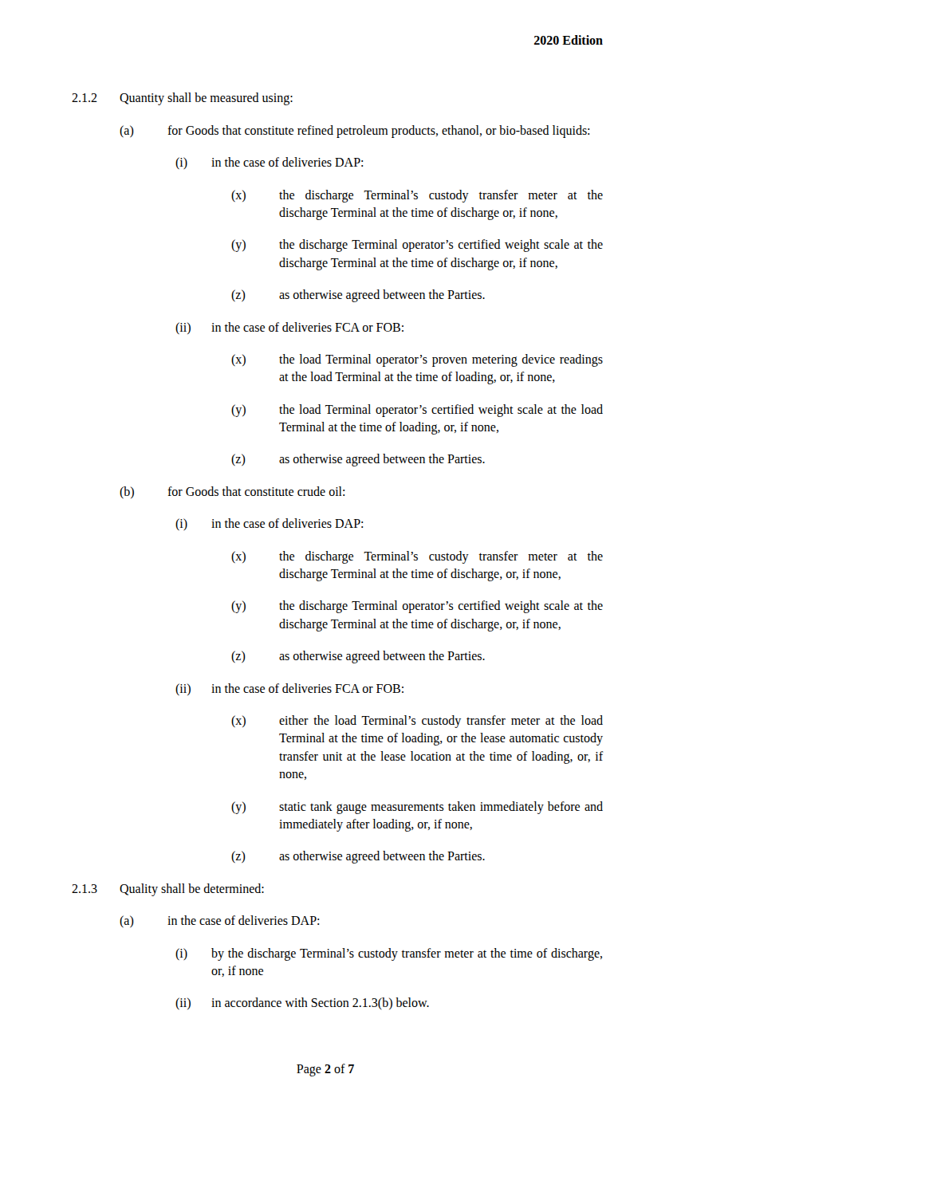2020 Edition
2.1.2
Quantity shall be measured using:
(a)
for Goods that constitute refined petroleum products, ethanol, or bio-based liquids:
(i)
in the case of deliveries DAP:
(x)
the discharge Terminal’s custody transfer meter at the discharge Terminal at the time of discharge or, if none,
(y)
the discharge Terminal operator’s certified weight scale at the discharge Terminal at the time of discharge or, if none,
(z)
as otherwise agreed between the Parties.
(ii)
in the case of deliveries FCA or FOB:
(x)
the load Terminal operator’s proven metering device readings at the load Terminal at the time of loading, or, if none,
(y)
the load Terminal operator’s certified weight scale at the load Terminal at the time of loading, or, if none,
(z)
as otherwise agreed between the Parties.
(b)
for Goods that constitute crude oil:
(i)
in the case of deliveries DAP:
(x)
the discharge Terminal’s custody transfer meter at the discharge Terminal at the time of discharge, or, if none,
(y)
the discharge Terminal operator’s certified weight scale at the discharge Terminal at the time of discharge, or, if none,
(z)
as otherwise agreed between the Parties.
(ii)
in the case of deliveries FCA or FOB:
(x)
either the load Terminal’s custody transfer meter at the load Terminal at the time of loading, or the lease automatic custody transfer unit at the lease location at the time of loading, or, if none,
(y)
static tank gauge measurements taken immediately before and immediately after loading, or, if none,
(z)
as otherwise agreed between the Parties.
2.1.3
Quality shall be determined:
(a)
in the case of deliveries DAP:
(i)
by the discharge Terminal’s custody transfer meter at the time of discharge, or, if none
(ii)
in accordance with Section 2.1.3(b) below.
Page 2 of 7